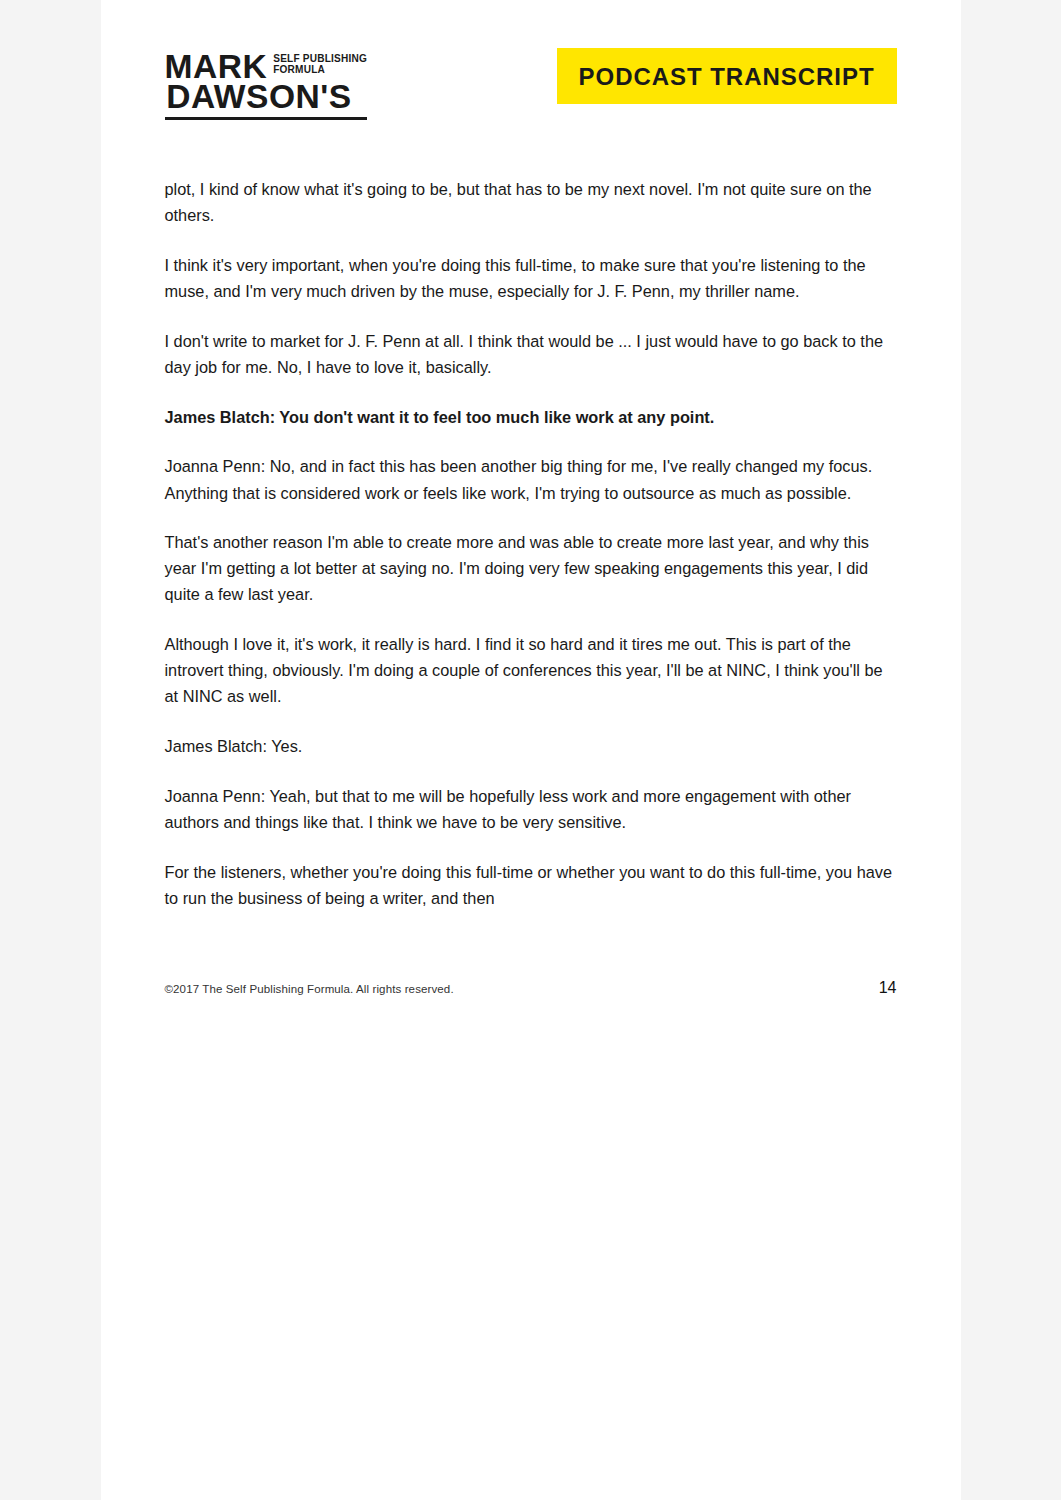MarkSelf Publishing Formula Dawson's
Podcast Transcript
plot, I kind of know what it's going to be, but that has to be my next novel. I'm not quite sure on the others.
I think it's very important, when you're doing this full-time, to make sure that you're listening to the muse, and I'm very much driven by the muse, especially for J. F. Penn, my thriller name.
I don't write to market for J. F. Penn at all. I think that would be ... I just would have to go back to the day job for me. No, I have to love it, basically.
James Blatch: You don't want it to feel too much like work at any point.
Joanna Penn: No, and in fact this has been another big thing for me, I've really changed my focus. Anything that is considered work or feels like work, I'm trying to outsource as much as possible.
That's another reason I'm able to create more and was able to create more last year, and why this year I'm getting a lot better at saying no. I'm doing very few speaking engagements this year, I did quite a few last year.
Although I love it, it's work, it really is hard. I find it so hard and it tires me out. This is part of the introvert thing, obviously. I'm doing a couple of conferences this year, I'll be at NINC, I think you'll be at NINC as well.
James Blatch: Yes.
Joanna Penn: Yeah, but that to me will be hopefully less work and more engagement with other authors and things like that. I think we have to be very sensitive.
For the listeners, whether you're doing this full-time or whether you want to do this full-time, you have to run the business of being a writer, and then
©2017 The Self Publishing Formula. All rights reserved.
14